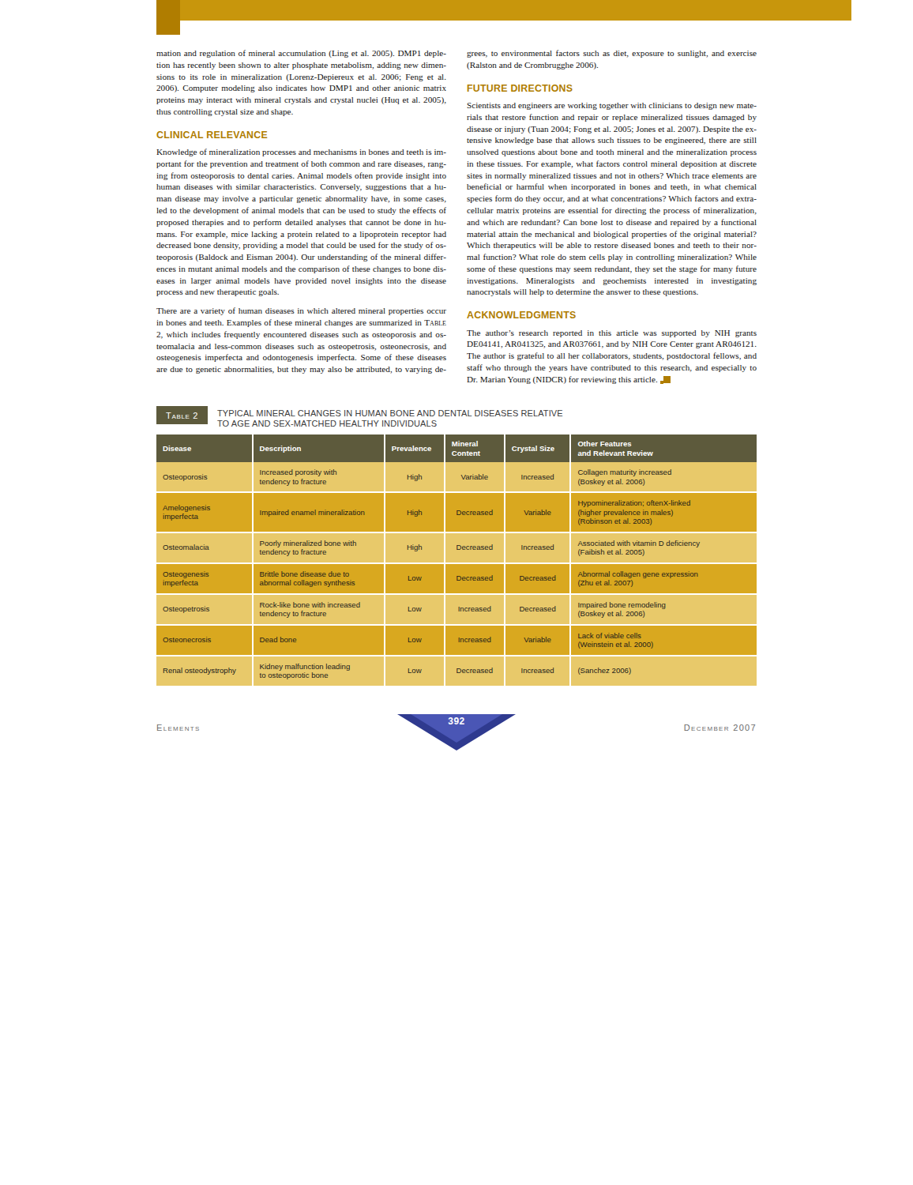mation and regulation of mineral accumulation (Ling et al. 2005). DMP1 depletion has recently been shown to alter phosphate metabolism, adding new dimensions to its role in mineralization (Lorenz-Depiereux et al. 2006; Feng et al. 2006). Computer modeling also indicates how DMP1 and other anionic matrix proteins may interact with mineral crystals and crystal nuclei (Huq et al. 2005), thus controlling crystal size and shape.
Clinical Relevance
Knowledge of mineralization processes and mechanisms in bones and teeth is important for the prevention and treatment of both common and rare diseases, ranging from osteoporosis to dental caries. Animal models often provide insight into human diseases with similar characteristics. Conversely, suggestions that a human disease may involve a particular genetic abnormality have, in some cases, led to the development of animal models that can be used to study the effects of proposed therapies and to perform detailed analyses that cannot be done in humans. For example, mice lacking a protein related to a lipoprotein receptor had decreased bone density, providing a model that could be used for the study of osteoporosis (Baldock and Eisman 2004). Our understanding of the mineral differences in mutant animal models and the comparison of these changes to bone diseases in larger animal models have provided novel insights into the disease process and new therapeutic goals.
There are a variety of human diseases in which altered mineral properties occur in bones and teeth. Examples of these mineral changes are summarized in Table 2, which includes frequently encountered diseases such as osteoporosis and osteomalacia and less-common diseases such as osteopetrosis, osteonecrosis, and osteogenesis imperfecta and odontogenesis imperfecta. Some of these diseases are due to genetic abnormalities, but they may also be attributed, to varying degrees, to environmental factors such as diet, exposure to sunlight, and exercise (Ralston and de Crombrugghe 2006).
Future Directions
Scientists and engineers are working together with clinicians to design new materials that restore function and repair or replace mineralized tissues damaged by disease or injury (Tuan 2004; Fong et al. 2005; Jones et al. 2007). Despite the extensive knowledge base that allows such tissues to be engineered, there are still unsolved questions about bone and tooth mineral and the mineralization process in these tissues. For example, what factors control mineral deposition at discrete sites in normally mineralized tissues and not in others? Which trace elements are beneficial or harmful when incorporated in bones and teeth, in what chemical species form do they occur, and at what concentrations? Which factors and extracellular matrix proteins are essential for directing the process of mineralization, and which are redundant? Can bone lost to disease and repaired by a functional material attain the mechanical and biological properties of the original material? Which therapeutics will be able to restore diseased bones and teeth to their normal function? What role do stem cells play in controlling mineralization? While some of these questions may seem redundant, they set the stage for many future investigations. Mineralogists and geochemists interested in investigating nanocrystals will help to determine the answer to these questions.
Acknowledgments
The author’s research reported in this article was supported by NIH grants DE04141, AR041325, and AR037661, and by NIH Core Center grant AR046121. The author is grateful to all her collaborators, students, postdoctoral fellows, and staff who through the years have contributed to this research, and especially to Dr. Marian Young (NIDCR) for reviewing this article.
Table 2
TYPICAL MINERAL CHANGES IN HUMAN BONE AND DENTAL DISEASES RELATIVE
TO AGE AND SEX-MATCHED HEALTHY INDIVIDUALS
| Disease | Description | Prevalence | Mineral Content | Crystal Size | Other Features and Relevant Review |
| --- | --- | --- | --- | --- | --- |
| Osteoporosis | Increased porosity with tendency to fracture | High | Variable | Increased | Collagen maturity increased (Boskey et al. 2006) |
| Amelogenesis imperfecta | Impaired enamel mineralization | High | Decreased | Variable | Hypomineralization; oftenX-linked (higher prevalence in males) (Robinson et al. 2003) |
| Osteomalacia | Poorly mineralized bone with tendency to fracture | High | Decreased | Increased | Associated with vitamin D deficiency (Faibish et al. 2005) |
| Osteogenesis imperfecta | Brittle bone disease due to abnormal collagen synthesis | Low | Decreased | Decreased | Abnormal collagen gene expression (Zhu et al. 2007) |
| Osteopetrosis | Rock-like bone with increased tendency to fracture | Low | Increased | Decreased | Impaired bone remodeling (Boskey et al. 2006) |
| Osteonecrosis | Dead bone | Low | Increased | Variable | Lack of viable cells (Weinstein et al. 2000) |
| Renal osteodystrophy | Kidney malfunction leading to osteoporotic bone | Low | Decreased | Increased | (Sanchez 2006) |
Elements
392
December 2007